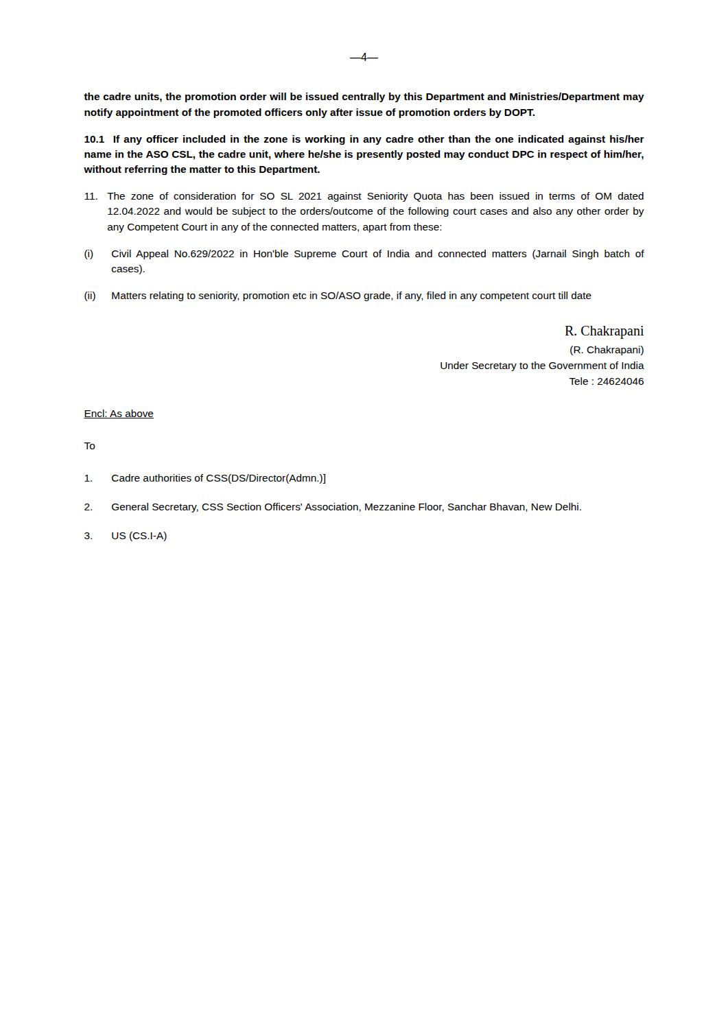—4—
the cadre units, the promotion order will be issued centrally by this Department and Ministries/Department may notify appointment of the promoted officers only after issue of promotion orders by DOPT.
10.1 If any officer included in the zone is working in any cadre other than the one indicated against his/her name in the ASO CSL, the cadre unit, where he/she is presently posted may conduct DPC in respect of him/her, without referring the matter to this Department.
11.
The zone of consideration for SO SL 2021 against Seniority Quota has been issued in terms of OM dated 12.04.2022 and would be subject to the orders/outcome of the following court cases and also any other order by any Competent Court in any of the connected matters, apart from these:
(i) Civil Appeal No.629/2022 in Hon'ble Supreme Court of India and connected matters (Jarnail Singh batch of cases).
(ii) Matters relating to seniority, promotion etc in SO/ASO grade, if any, filed in any competent court till date
R. Chakrapani
(R. Chakrapani)
Under Secretary to the Government of India
Tele : 24624046
Encl: As above
To
1. Cadre authorities of CSS(DS/Director(Admn.)]
2. General Secretary, CSS Section Officers' Association, Mezzanine Floor, Sanchar Bhavan, New Delhi.
3. US (CS.I-A)